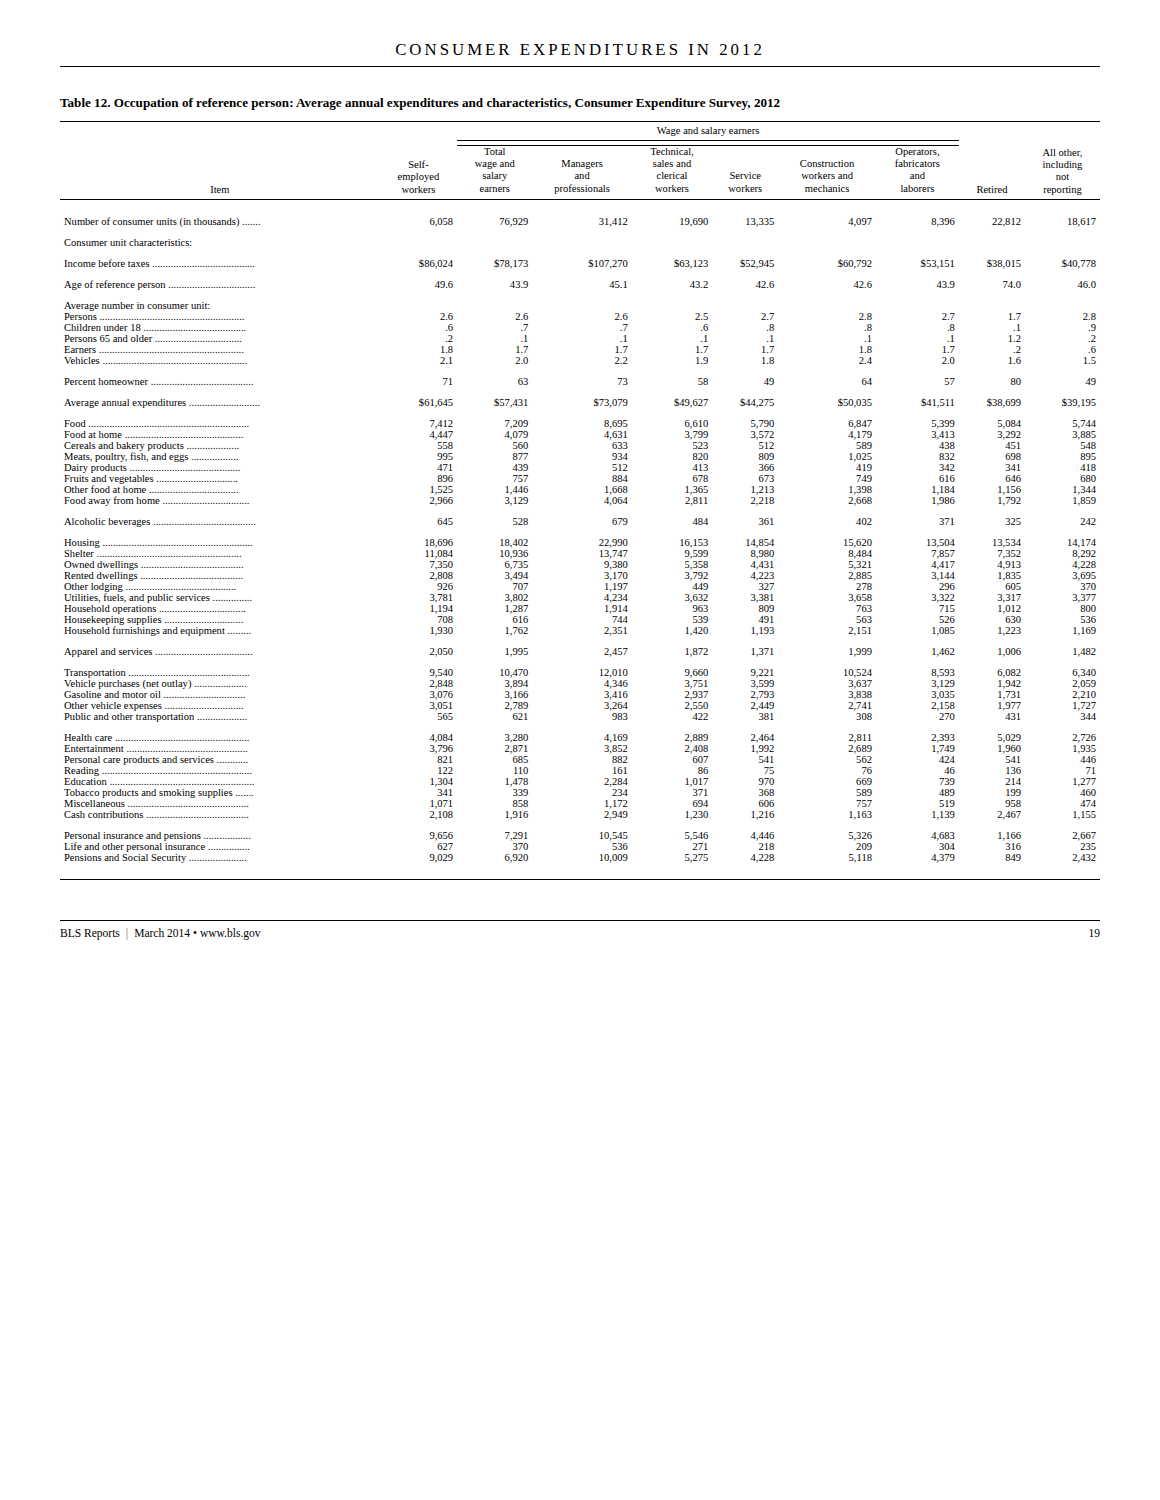CONSUMER EXPENDITURES IN 2012
Table 12. Occupation of reference person: Average annual expenditures and characteristics, Consumer Expenditure Survey, 2012
| Item | Self- employed workers | Wage and salary earners | Retired | All other, including not reporting |
| --- | --- | --- | --- | --- |
| Total wage and salary earners | Managers and professionals | Technical, sales and clerical workers | Service workers | Construction workers and mechanics | Operators, fabricators and laborers |
| Number of consumer units (in thousands) ....... | 6,058 | 76,929 | 31,412 | 19,690 | 13,335 | 4,097 | 8,396 | 22,812 | 18,617 |
| Consumer unit characteristics: | | | | | | | | | |
| Income before taxes ....................................... | $86,024 | $78,173 | $107,270 | $63,123 | $52,945 | $60,792 | $53,151 | $38,015 | $40,778 |
| Age of reference person ................................. | 49.6 | 43.9 | 45.1 | 43.2 | 42.6 | 42.6 | 43.9 | 74.0 | 46.0 |
| Average number in consumer unit: | | | | | | | | | |
| Persons ....................................................... | 2.6 | 2.6 | 2.6 | 2.5 | 2.7 | 2.8 | 2.7 | 1.7 | 2.8 |
| Children under 18 ....................................... | .6 | .7 | .7 | .6 | .8 | .8 | .8 | .1 | .9 |
| Persons 65 and older ................................. | .2 | .1 | .1 | .1 | .1 | .1 | .1 | 1.2 | .2 |
| Earners ....................................................... | 1.8 | 1.7 | 1.7 | 1.7 | 1.7 | 1.8 | 1.7 | .2 | .6 |
| Vehicles ....................................................... | 2.1 | 2.0 | 2.2 | 1.9 | 1.8 | 2.4 | 2.0 | 1.6 | 1.5 |
| Percent homeowner ....................................... | 71 | 63 | 73 | 58 | 49 | 64 | 57 | 80 | 49 |
| Average annual expenditures ........................... | $61,645 | $57,431 | $73,079 | $49,627 | $44,275 | $50,035 | $41,511 | $38,699 | $39,195 |
| Food ............................................................. | 7,412 | 7,209 | 8,695 | 6,610 | 5,790 | 6,847 | 5,399 | 5,084 | 5,744 |
| Food at home ............................................. | 4,447 | 4,079 | 4,631 | 3,799 | 3,572 | 4,179 | 3,413 | 3,292 | 3,885 |
| Cereals and bakery products .................... | 558 | 560 | 633 | 523 | 512 | 589 | 438 | 451 | 548 |
| Meats, poultry, fish, and eggs .................. | 995 | 877 | 934 | 820 | 809 | 1,025 | 832 | 698 | 895 |
| Dairy products .......................................... | 471 | 439 | 512 | 413 | 366 | 419 | 342 | 341 | 418 |
| Fruits and vegetables ............................... | 896 | 757 | 884 | 678 | 673 | 749 | 616 | 646 | 680 |
| Other food at home .................................. | 1,525 | 1,446 | 1,668 | 1,365 | 1,213 | 1,398 | 1,184 | 1,156 | 1,344 |
| Food away from home ................................. | 2,966 | 3,129 | 4,064 | 2,811 | 2,218 | 2,668 | 1,986 | 1,792 | 1,859 |
| Alcoholic beverages ....................................... | 645 | 528 | 679 | 484 | 361 | 402 | 371 | 325 | 242 |
| Housing ......................................................... | 18,696 | 18,402 | 22,990 | 16,153 | 14,854 | 15,620 | 13,504 | 13,534 | 14,174 |
| Shelter ....................................................... | 11,084 | 10,936 | 13,747 | 9,599 | 8,980 | 8,484 | 7,857 | 7,352 | 8,292 |
| Owned dwellings ....................................... | 7,350 | 6,735 | 9,380 | 5,358 | 4,431 | 5,321 | 4,417 | 4,913 | 4,228 |
| Rented dwellings ....................................... | 2,808 | 3,494 | 3,170 | 3,792 | 4,223 | 2,885 | 3,144 | 1,835 | 3,695 |
| Other lodging .......................................... | 926 | 707 | 1,197 | 449 | 327 | 278 | 296 | 605 | 370 |
| Utilities, fuels, and public services ............... | 3,781 | 3,802 | 4,234 | 3,632 | 3,381 | 3,658 | 3,322 | 3,317 | 3,377 |
| Household operations ................................. | 1,194 | 1,287 | 1,914 | 963 | 809 | 763 | 715 | 1,012 | 800 |
| Housekeeping supplies .............................. | 708 | 616 | 744 | 539 | 491 | 563 | 526 | 630 | 536 |
| Household furnishings and equipment ......... | 1,930 | 1,762 | 2,351 | 1,420 | 1,193 | 2,151 | 1,085 | 1,223 | 1,169 |
| Apparel and services ..................................... | 2,050 | 1,995 | 2,457 | 1,872 | 1,371 | 1,999 | 1,462 | 1,006 | 1,482 |
| Transportation .............................................. | 9,540 | 10,470 | 12,010 | 9,660 | 9,221 | 10,524 | 8,593 | 6,082 | 6,340 |
| Vehicle purchases (net outlay) .................... | 2,848 | 3,894 | 4,346 | 3,751 | 3,599 | 3,637 | 3,129 | 1,942 | 2,059 |
| Gasoline and motor oil ............................... | 3,076 | 3,166 | 3,416 | 2,937 | 2,793 | 3,838 | 3,035 | 1,731 | 2,210 |
| Other vehicle expenses .............................. | 3,051 | 2,789 | 3,264 | 2,550 | 2,449 | 2,741 | 2,158 | 1,977 | 1,727 |
| Public and other transportation ................... | 565 | 621 | 983 | 422 | 381 | 308 | 270 | 431 | 344 |
| Health care ................................................... | 4,084 | 3,280 | 4,169 | 2,889 | 2,464 | 2,811 | 2,393 | 5,029 | 2,726 |
| Entertainment .............................................. | 3,796 | 2,871 | 3,852 | 2,408 | 1,992 | 2,689 | 1,749 | 1,960 | 1,935 |
| Personal care products and services ............ | 821 | 685 | 882 | 607 | 541 | 562 | 424 | 541 | 446 |
| Reading ......................................................... | 122 | 110 | 161 | 86 | 75 | 76 | 46 | 136 | 71 |
| Education ....................................................... | 1,304 | 1,478 | 2,284 | 1,017 | 970 | 669 | 739 | 214 | 1,277 |
| Tobacco products and smoking supplies ....... | 341 | 339 | 234 | 371 | 368 | 589 | 489 | 199 | 460 |
| Miscellaneous .............................................. | 1,071 | 858 | 1,172 | 694 | 606 | 757 | 519 | 958 | 474 |
| Cash contributions ....................................... | 2,108 | 1,916 | 2,949 | 1,230 | 1,216 | 1,163 | 1,139 | 2,467 | 1,155 |
| Personal insurance and pensions .................. | 9,656 | 7,291 | 10,545 | 5,546 | 4,446 | 5,326 | 4,683 | 1,166 | 2,667 |
| Life and other personal insurance ................ | 627 | 370 | 536 | 271 | 218 | 209 | 304 | 316 | 235 |
| Pensions and Social Security ...................... | 9,029 | 6,920 | 10,009 | 5,275 | 4,228 | 5,118 | 4,379 | 849 | 2,432 |
BLS Reports|March 2014 • www.bls.gov
19